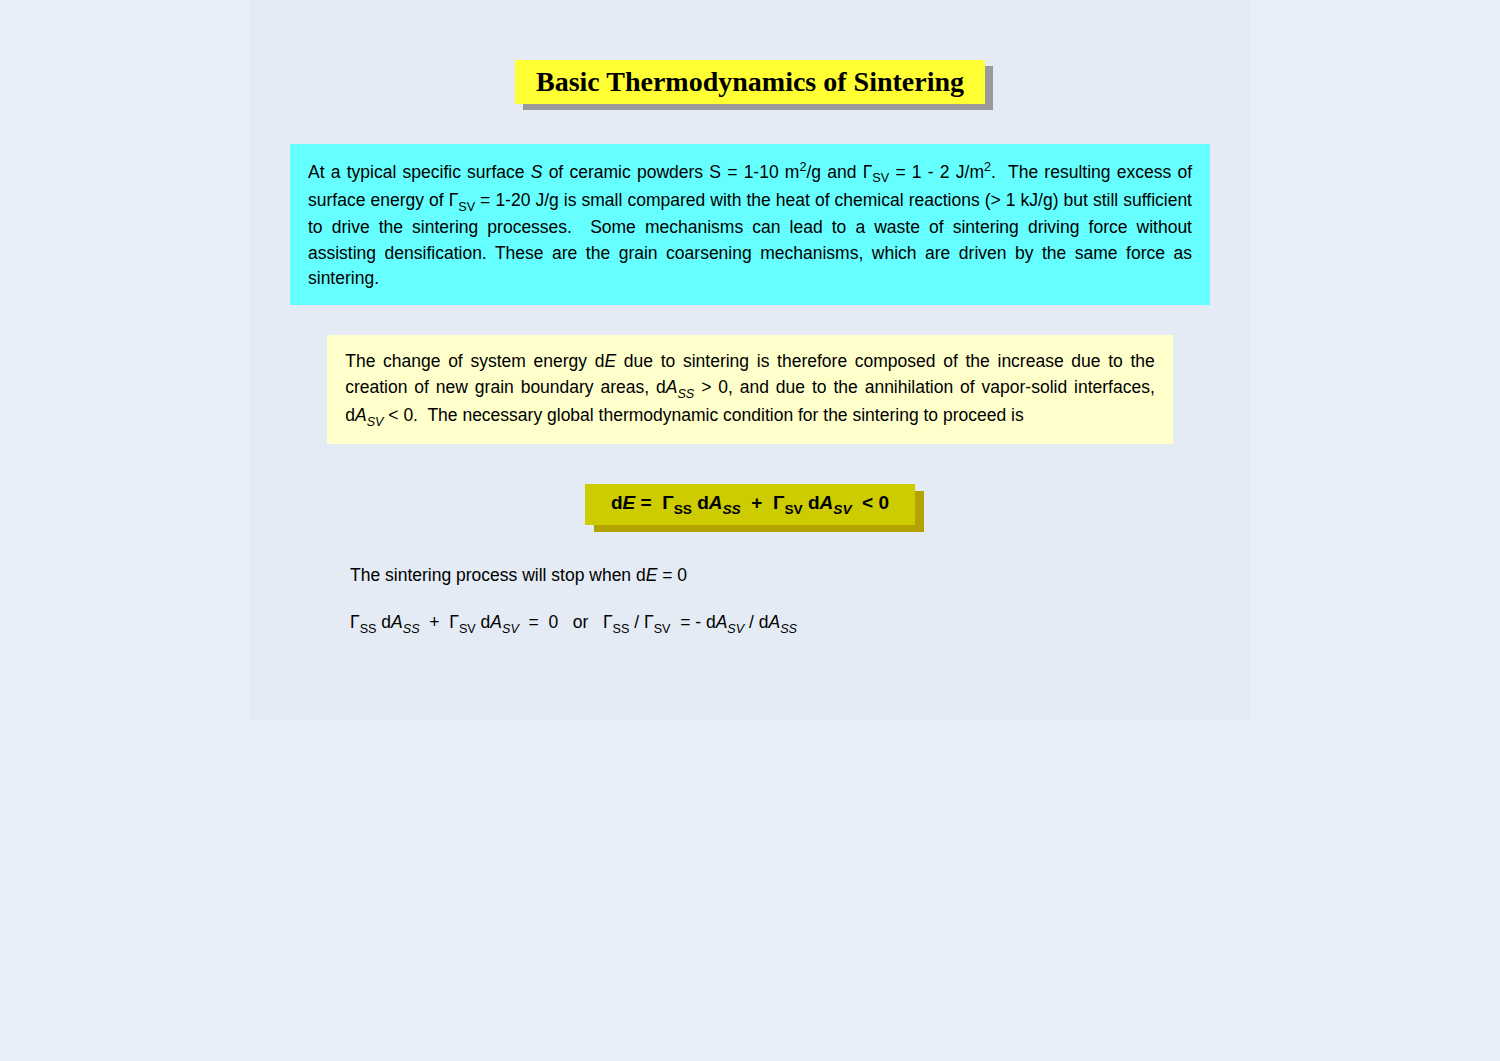Basic Thermodynamics of Sintering
At a typical specific surface S of ceramic powders S = 1-10 m2/g and ΓSV = 1 - 2 J/m2. The resulting excess of surface energy of ΓSV = 1-20 J/g is small compared with the heat of chemical reactions (> 1 kJ/g) but still sufficient to drive the sintering processes. Some mechanisms can lead to a waste of sintering driving force without assisting densification. These are the grain coarsening mechanisms, which are driven by the same force as sintering.
The change of system energy dE due to sintering is therefore composed of the increase due to the creation of new grain boundary areas, dASS > 0, and due to the annihilation of vapor-solid interfaces, dASV < 0. The necessary global thermodynamic condition for the sintering to proceed is
dE = ΓSS dASS + ΓSV dASV < 0
The sintering process will stop when dE = 0
ΓSS dASS + ΓSV dASV = 0 or ΓSS / ΓSV = - dASV / dASS